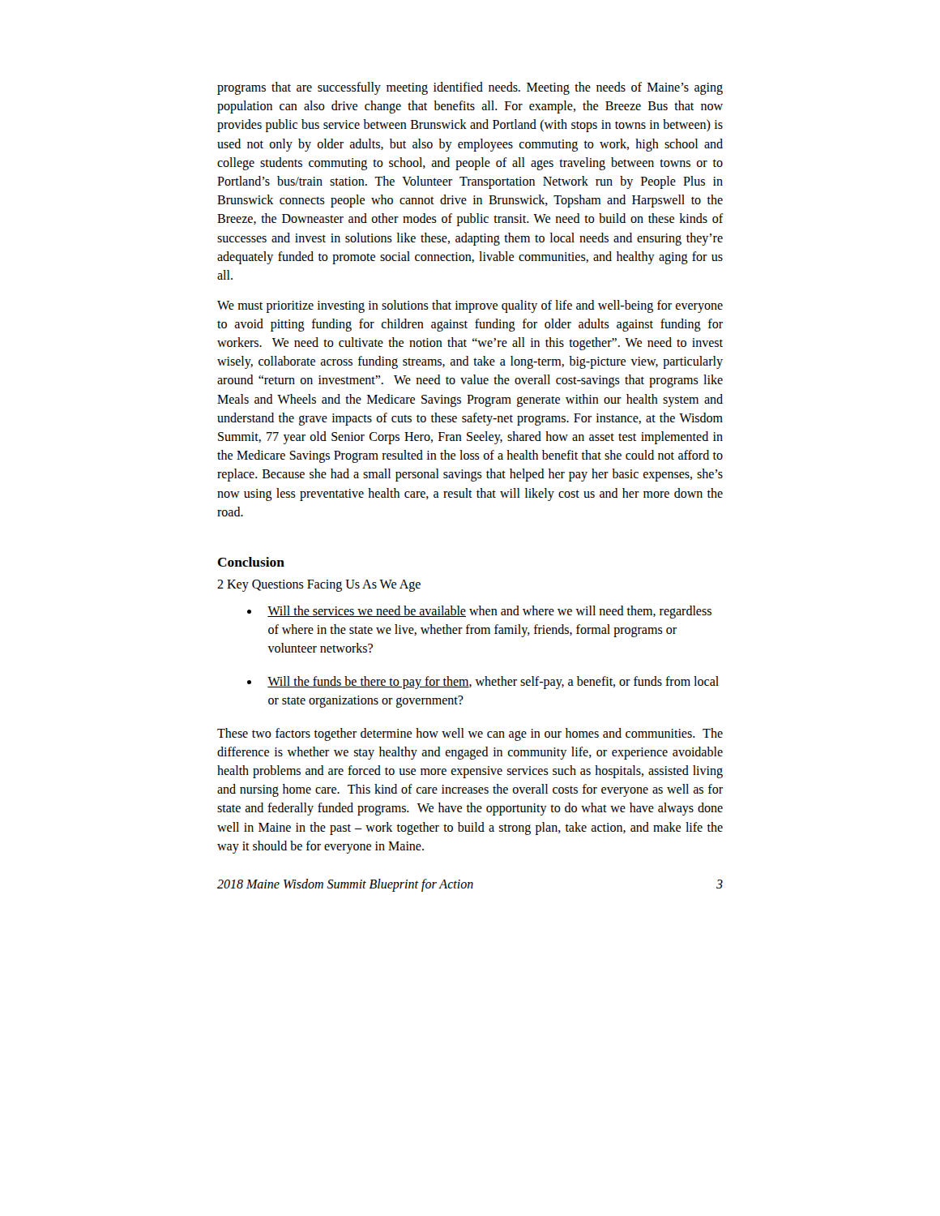programs that are successfully meeting identified needs. Meeting the needs of Maine’s aging population can also drive change that benefits all. For example, the Breeze Bus that now provides public bus service between Brunswick and Portland (with stops in towns in between) is used not only by older adults, but also by employees commuting to work, high school and college students commuting to school, and people of all ages traveling between towns or to Portland’s bus/train station. The Volunteer Transportation Network run by People Plus in Brunswick connects people who cannot drive in Brunswick, Topsham and Harpswell to the Breeze, the Downeaster and other modes of public transit. We need to build on these kinds of successes and invest in solutions like these, adapting them to local needs and ensuring they’re adequately funded to promote social connection, livable communities, and healthy aging for us all.
We must prioritize investing in solutions that improve quality of life and well-being for everyone to avoid pitting funding for children against funding for older adults against funding for workers. We need to cultivate the notion that “we’re all in this together”. We need to invest wisely, collaborate across funding streams, and take a long-term, big-picture view, particularly around “return on investment”. We need to value the overall cost-savings that programs like Meals and Wheels and the Medicare Savings Program generate within our health system and understand the grave impacts of cuts to these safety-net programs. For instance, at the Wisdom Summit, 77 year old Senior Corps Hero, Fran Seeley, shared how an asset test implemented in the Medicare Savings Program resulted in the loss of a health benefit that she could not afford to replace. Because she had a small personal savings that helped her pay her basic expenses, she’s now using less preventative health care, a result that will likely cost us and her more down the road.
Conclusion
2 Key Questions Facing Us As We Age
Will the services we need be available when and where we will need them, regardless of where in the state we live, whether from family, friends, formal programs or volunteer networks?
Will the funds be there to pay for them, whether self-pay, a benefit, or funds from local or state organizations or government?
These two factors together determine how well we can age in our homes and communities. The difference is whether we stay healthy and engaged in community life, or experience avoidable health problems and are forced to use more expensive services such as hospitals, assisted living and nursing home care. This kind of care increases the overall costs for everyone as well as for state and federally funded programs. We have the opportunity to do what we have always done well in Maine in the past – work together to build a strong plan, take action, and make life the way it should be for everyone in Maine.
2018 Maine Wisdom Summit Blueprint for Action 3